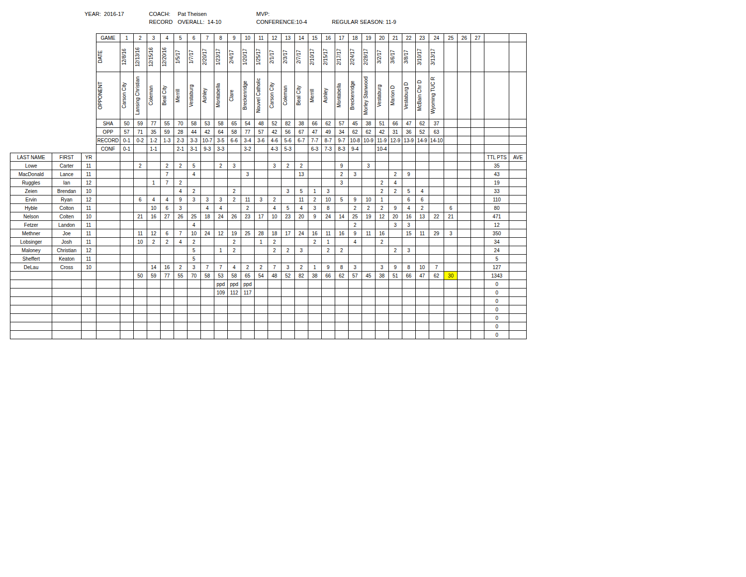| YEAR: 2016-17 | COACH: | Pat Theisen | MVP: |
| | RECORD | OVERALL: 14-10 | CONFERENCE:10-4 | REGULAR SEASON: 11-9 |
| | | | GAME | 1 | 2 | 3 | 4 | 5 | 6 | 7 | 8 | 9 | 10 | 11 | 12 | 13 | 14 | 15 | 16 | 17 | 18 | 19 | 20 | 21 | 22 | 23 | 24 | 25 | 26 | 27 | | |
| | | | DATE | 12/8/16 | 12/13/16 | 12/15/16 | 12/20/16 | 1/5/17 | 1/7/17 | 2/20/17 | 1/23/17 | 2/4/17 | 1/20/17 | 1/25/17 | 2/1/17 | 2/3/17 | 2/7/17 | 2/10/17 | 2/15/17 | 2/17/17 | 2/24/17 | 2/28/17 | 3/2/17 | 3/6/17 | 3/8/17 | 3/10/17 | 3/13/17 | | | | | |
| | | | OPPONENT | Carson City | Lansing Christian | Coleman | Beal City | Merrill | Vestaburg | Ashley | Montabella | Clare | Breckenridge | Nouvel Catholic | Carson City | Coleman | Beal City | Merrill | Ashley | Montabella | Breckenridge | Morley Stanwood | Vestaburg | Marion D | Vestaburg D | McBain Chr D | Wyoming TUC R | | | | | |
| | | | SHA | 50 | 59 | 77 | 55 | 70 | 58 | 53 | 58 | 65 | 54 | 48 | 52 | 82 | 38 | 66 | 62 | 57 | 45 | 38 | 51 | 66 | 47 | 62 | 37 | | | | | |
| | | | OPP | 57 | 71 | 35 | 59 | 28 | 44 | 42 | 64 | 58 | 77 | 57 | 42 | 56 | 67 | 47 | 49 | 34 | 62 | 62 | 42 | 31 | 36 | 52 | 63 | | | | | |
| | | | RECORD | 0-1 | 0-2 | 1-2 | 1-3 | 2-3 | 3-3 | 10-7 | 3-5 | 6-6 | 3-4 | 3-6 | 4-6 | 5-6 | 6-7 | 7-7 | 8-7 | 9-7 | 10-8 | 10-9 | 11-9 | 12-9 | 13-9 | 14-9 | 14-10 | | | | | |
| | | | CONF | 0-1 | | 1-1 | | 2-1 | 3-1 | 9-3 | 3-3 | | 3-2 | | 4-3 | 5-3 | | 6-3 | 7-3 | 8-3 | 9-4 | | 10-4 | | | | | | | | | |
| LAST NAME | FIRST | YR | | | | | | | | | | | | | | | | | | | | | | | | | | | | | TTL PTS | AVE |
| Lowe | Carter | 11 | | | 2 | | 2 | 2 | 5 | | 2 | 3 | | | 3 | 2 | 2 | | | 9 | | 3 | | | | | | | | | 35 | |
| MacDonald | Lance | 11 | | | | | 7 | | 4 | | | | 3 | | | | 13 | | | 2 | 3 | | | 2 | 9 | | | | | | 43 | |
| Ruggles | Ian | 12 | | | | 1 | 7 | 2 | | | | | | | | | | | | 3 | | | 2 | 4 | | | | | | | 19 | |
| Zeien | Brendan | 10 | | | | | | 4 | 2 | | | 2 | | | | 3 | 5 | 1 | 3 | | | | 2 | 2 | 5 | 4 | | | | | 33 | |
| Ervin | Ryan | 12 | | | 6 | 4 | 4 | 9 | 3 | 3 | 3 | 2 | 11 | 3 | 2 | | 11 | 2 | 10 | 5 | 9 | 10 | 1 | | 6 | 6 | | | | | 110 | |
| Hyble | Colton | 11 | | | | 10 | 6 | 3 | | 4 | 4 | | 2 | | 4 | 5 | 4 | 3 | 8 | | 2 | 2 | 2 | 9 | 4 | 2 | | 6 | | | 80 | |
| Nelson | Colten | 10 | | | 21 | 16 | 27 | 26 | 25 | 18 | 24 | 26 | 23 | 17 | 10 | 23 | 20 | 9 | 24 | 14 | 25 | 19 | 12 | 20 | 16 | 13 | 22 | 21 | | | 471 | |
| Fetzer | Landon | 11 | | | | | | | 4 | | | | | | | | | | | | 2 | | | 3 | 3 | | | | | | 12 | |
| Methner | Joe | 11 | | | 11 | 12 | 6 | 7 | 10 | 24 | 12 | 19 | 25 | 28 | 18 | 17 | 24 | 16 | 11 | 16 | 9 | 11 | 16 | | 15 | 11 | 29 | 3 | | | 350 | |
| Lobsinger | Josh | 11 | | | 10 | 2 | 2 | 4 | 2 | | | 2 | | 1 | 2 | | | 2 | 1 | | 4 | | 2 | | | | | | | | 34 | |
| Maloney | Christian | 12 | | | | | | | 5 | | 1 | 2 | | | 2 | 2 | 3 | | 2 | 2 | | | | 2 | 3 | | | | | | 24 | |
| Sheffert | Keaton | 11 | | | | | | | 5 | | | | | | | | | | | | | | | | | | | | | | 5 | |
| DeLau | Cross | 10 | | | | 14 | 16 | 2 | 3 | 7 | 7 | 4 | 2 | 2 | 7 | 3 | 2 | 1 | 9 | 8 | 3 | | 3 | 9 | 8 | 10 | 7 | | | | 127 | |
| | | | | | 50 | 59 | 77 | 55 | 70 | 58 | 53 | 58 | 65 | 54 | 48 | 52 | 82 | 38 | 66 | 62 | 57 | 45 | 38 | 51 | 66 | 47 | 62 | 30 | | | 1343 | |
| | | | | | | | | | | | ppd | ppd | ppd | | | | | | | | | | | | | | | | | | 0 | |
| | | | | | | | | | | | 109 | 112 | 117 | | | | | | | | | | | | | | | | | | 0 | |
| | | | | | | | | | | | | | | | | | | | | | | | | | | | | | | | 0 | |
| | | | | | | | | | | | | | | | | | | | | | | | | | | | | | | | 0 | |
| | | | | | | | | | | | | | | | | | | | | | | | | | | | | | | | 0 | |
| | | | | | | | | | | | | | | | | | | | | | | | | | | | | | | | 0 | |
| | | | | | | | | | | | | | | | | | | | | | | | | | | | | | | | 0 | |